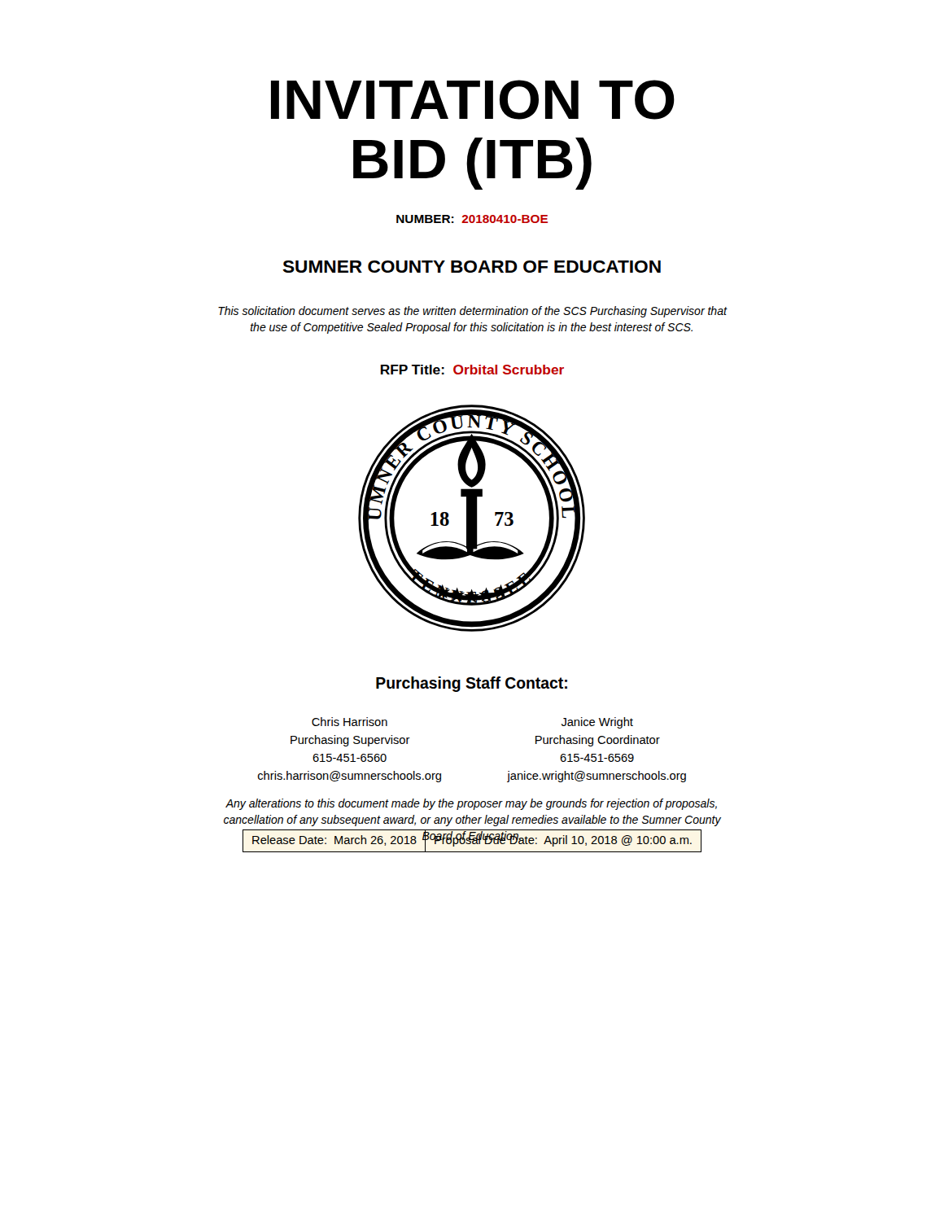INVITATION TO BID (ITB)
NUMBER: 20180410-BOE
SUMNER COUNTY BOARD OF EDUCATION
This solicitation document serves as the written determination of the SCS Purchasing Supervisor that the use of Competitive Sealed Proposal for this solicitation is in the best interest of SCS.
RFP Title: Orbital Scrubber
SUMNER COUNTY SCHOOLS TENNESSEE 18 73
Purchasing Staff Contact:
| Chris Harrison Purchasing Supervisor 615-451-6560 chris.harrison@sumnerschools.org | Janice Wright Purchasing Coordinator 615-451-6569 janice.wright@sumnerschools.org |
| Release Date: March 26, 2018 | Proposal Due Date: April 10, 2018 @ 10:00 a.m. |
Any alterations to this document made by the proposer may be grounds for rejection of proposals, cancellation of any subsequent award, or any other legal remedies available to the Sumner County Board of Education.